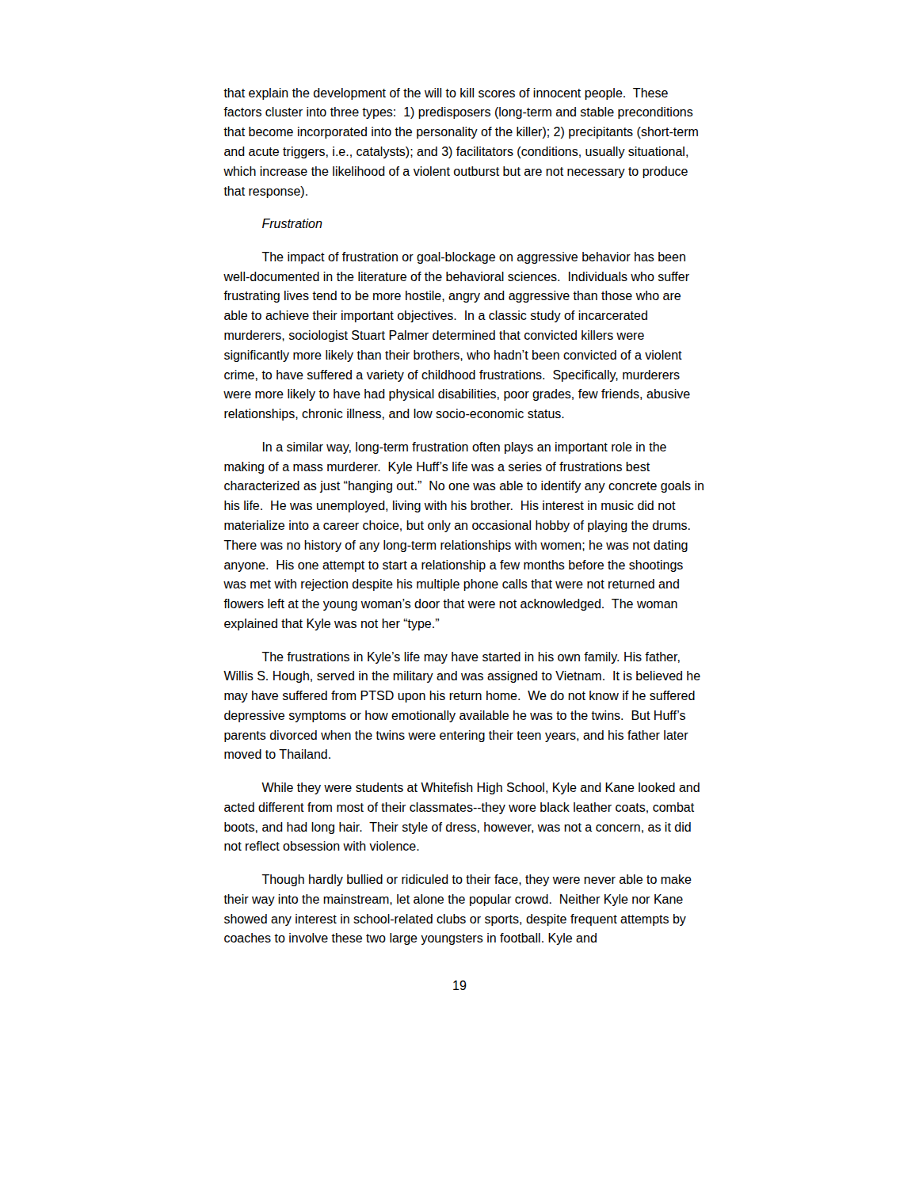that explain the development of the will to kill scores of innocent people. These factors cluster into three types: 1) predisposers (long-term and stable preconditions that become incorporated into the personality of the killer); 2) precipitants (short-term and acute triggers, i.e., catalysts); and 3) facilitators (conditions, usually situational, which increase the likelihood of a violent outburst but are not necessary to produce that response).
Frustration
The impact of frustration or goal-blockage on aggressive behavior has been well-documented in the literature of the behavioral sciences. Individuals who suffer frustrating lives tend to be more hostile, angry and aggressive than those who are able to achieve their important objectives. In a classic study of incarcerated murderers, sociologist Stuart Palmer determined that convicted killers were significantly more likely than their brothers, who hadn’t been convicted of a violent crime, to have suffered a variety of childhood frustrations. Specifically, murderers were more likely to have had physical disabilities, poor grades, few friends, abusive relationships, chronic illness, and low socio-economic status.
In a similar way, long-term frustration often plays an important role in the making of a mass murderer. Kyle Huff’s life was a series of frustrations best characterized as just “hanging out.” No one was able to identify any concrete goals in his life. He was unemployed, living with his brother. His interest in music did not materialize into a career choice, but only an occasional hobby of playing the drums. There was no history of any long-term relationships with women; he was not dating anyone. His one attempt to start a relationship a few months before the shootings was met with rejection despite his multiple phone calls that were not returned and flowers left at the young woman’s door that were not acknowledged. The woman explained that Kyle was not her “type.”
The frustrations in Kyle’s life may have started in his own family. His father, Willis S. Hough, served in the military and was assigned to Vietnam. It is believed he may have suffered from PTSD upon his return home. We do not know if he suffered depressive symptoms or how emotionally available he was to the twins. But Huff’s parents divorced when the twins were entering their teen years, and his father later moved to Thailand.
While they were students at Whitefish High School, Kyle and Kane looked and acted different from most of their classmates--they wore black leather coats, combat boots, and had long hair. Their style of dress, however, was not a concern, as it did not reflect obsession with violence.
Though hardly bullied or ridiculed to their face, they were never able to make their way into the mainstream, let alone the popular crowd. Neither Kyle nor Kane showed any interest in school-related clubs or sports, despite frequent attempts by coaches to involve these two large youngsters in football. Kyle and
19